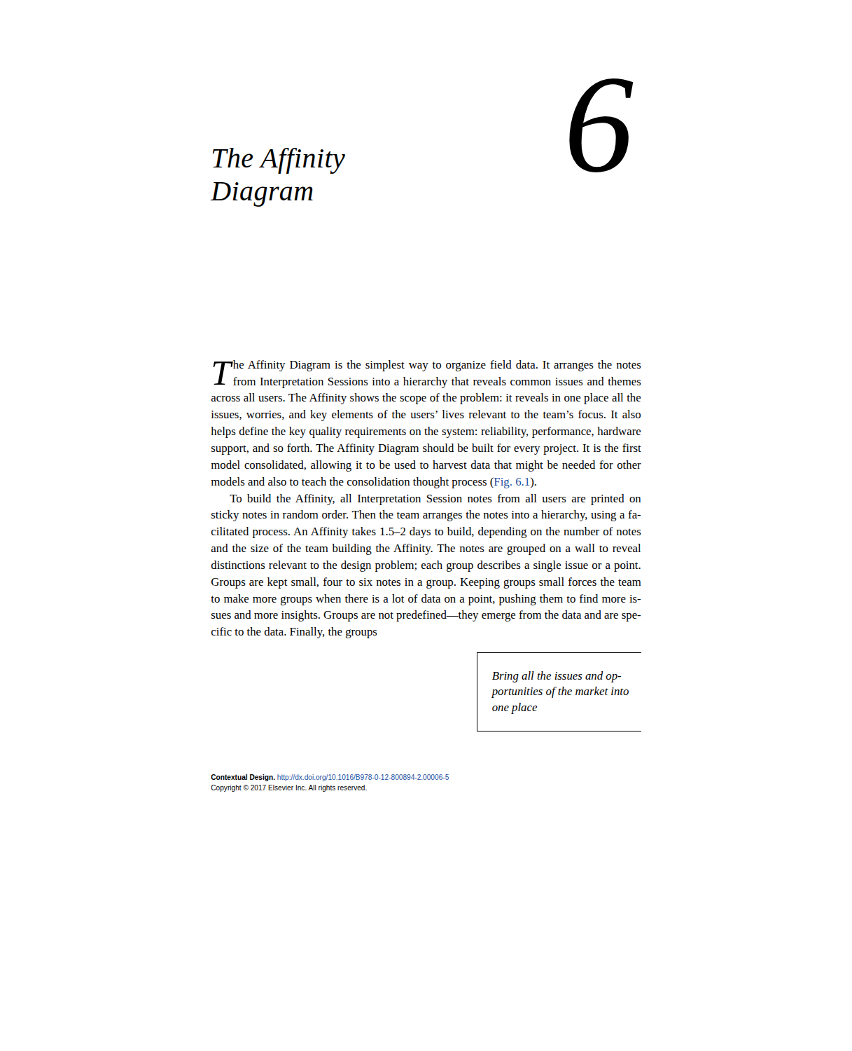6
The Affinity Diagram
The Affinity Diagram is the simplest way to organize field data. It arranges the notes from Interpretation Sessions into a hierarchy that reveals common issues and themes across all users. The Affinity shows the scope of the problem: it reveals in one place all the issues, worries, and key elements of the users’ lives relevant to the team’s focus. It also helps define the key quality requirements on the system: reliability, performance, hardware support, and so forth. The Affinity Diagram should be built for every project. It is the first model consolidated, allowing it to be used to harvest data that might be needed for other models and also to teach the consolidation thought process (Fig. 6.1).
To build the Affinity, all Interpretation Session notes from all users are printed on sticky notes in random order. Then the team arranges the notes into a hierarchy, using a facilitated process. An Affinity takes 1.5–2 days to build, depending on the number of notes and the size of the team building the Affinity. The notes are grouped on a wall to reveal distinctions relevant to the design problem; each group describes a single issue or a point. Groups are kept small, four to six notes in a group. Keeping groups small forces the team to make more groups when there is a lot of data on a point, pushing them to find more issues and more insights. Groups are not predefined—they emerge from the data and are specific to the data. Finally, the groups
Bring all the issues and opportunities of the market into one place
Contextual Design. http://dx.doi.org/10.1016/B978-0-12-800894-2.00006-5
Copyright © 2017 Elsevier Inc. All rights reserved.